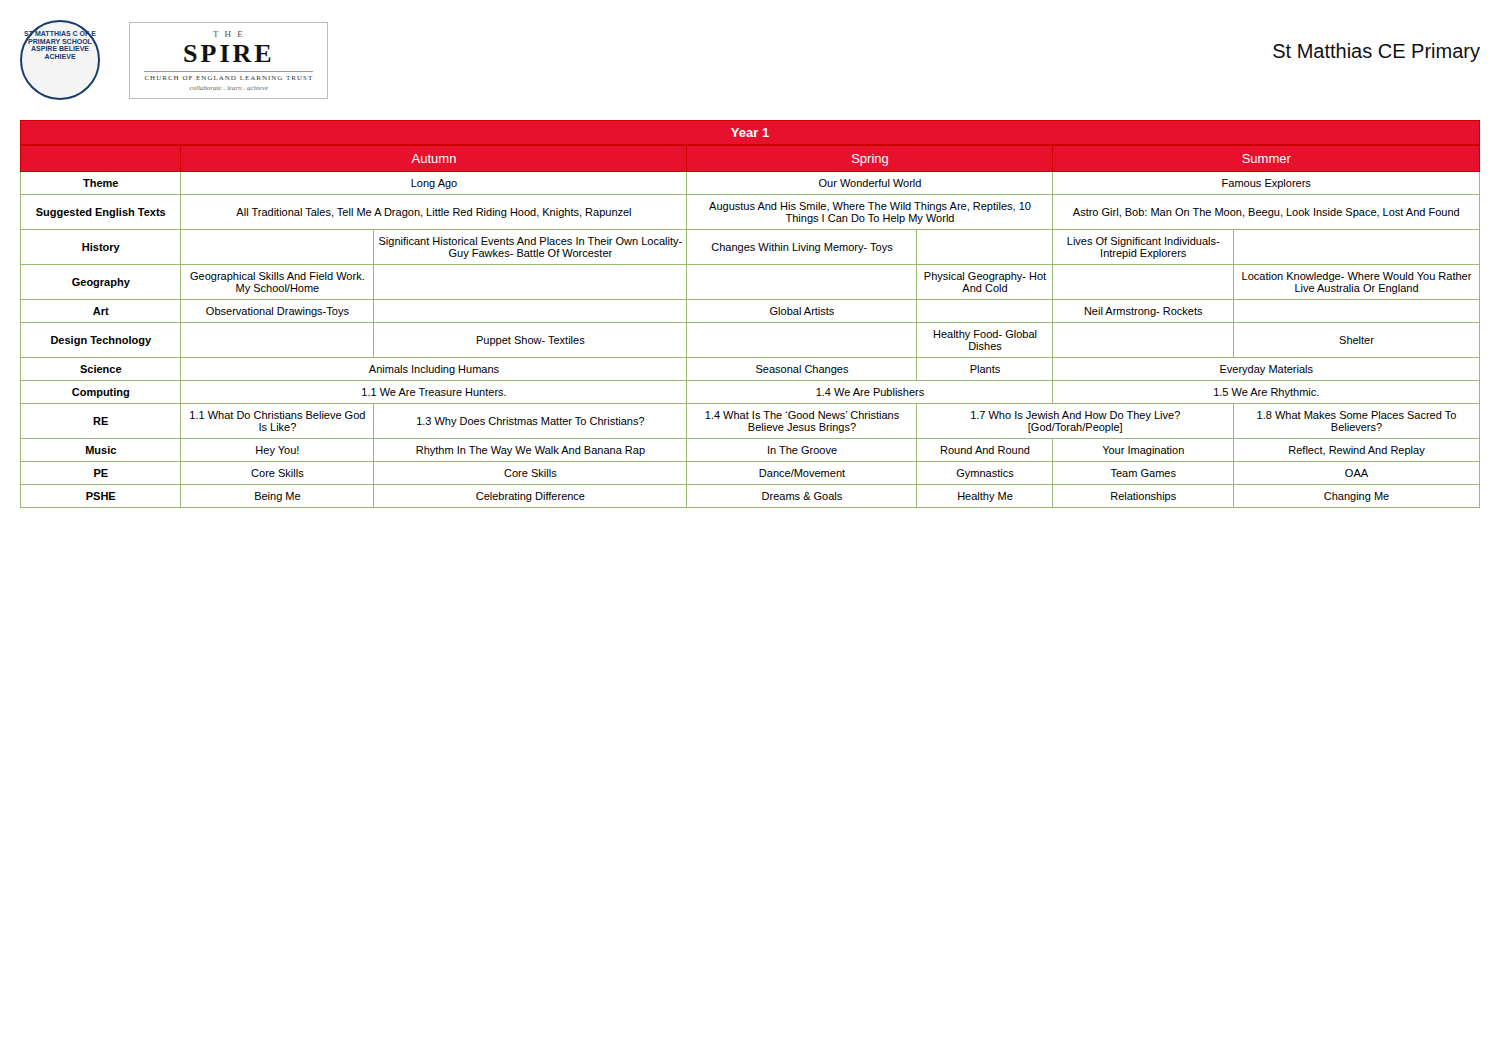ST MATTHIAS C OF E PRIMARY SCHOOL
ASPIRE BELIEVE ACHIEVE
T H E
SPIRE
CHURCH OF ENGLAND LEARNING TRUST
collaborate . learn . achieve
St Matthias CE Primary
Year 1
| | Autumn | Spring | Summer |
| --- | --- | --- | --- |
| Theme | Long Ago | Our Wonderful World | Famous Explorers |
| Suggested English Texts | All Traditional Tales, Tell Me A Dragon, Little Red Riding Hood, Knights, Rapunzel | Augustus And His Smile, Where The Wild Things Are, Reptiles, 10 Things I Can Do To Help My World | Astro Girl, Bob: Man On The Moon, Beegu, Look Inside Space, Lost And Found |
| History | | Significant Historical Events And Places In Their Own Locality- Guy Fawkes- Battle Of Worcester | Changes Within Living Memory- Toys | | Lives Of Significant Individuals- Intrepid Explorers | |
| Geography | Geographical Skills And Field Work. My School/Home | | | Physical Geography- Hot And Cold | | Location Knowledge- Where Would You Rather Live Australia Or England |
| Art | Observational Drawings-Toys | | Global Artists | | Neil Armstrong- Rockets | |
| Design Technology | | Puppet Show- Textiles | | Healthy Food- Global Dishes | | Shelter |
| Science | Animals Including Humans | Seasonal Changes | Plants | Everyday Materials |
| Computing | 1.1 We Are Treasure Hunters. | 1.4 We Are Publishers | 1.5 We Are Rhythmic. |
| RE | 1.1 What Do Christians Believe God Is Like? | 1.3 Why Does Christmas Matter To Christians? | 1.4 What Is The ‘Good News’ Christians Believe Jesus Brings? | 1.7 Who Is Jewish And How Do They Live? [God/Torah/People] | 1.8 What Makes Some Places Sacred To Believers? |
| Music | Hey You! | Rhythm In The Way We Walk And Banana Rap | In The Groove | Round And Round | Your Imagination | Reflect, Rewind And Replay |
| PE | Core Skills | Core Skills | Dance/Movement | Gymnastics | Team Games | OAA |
| PSHE | Being Me | Celebrating Difference | Dreams & Goals | Healthy Me | Relationships | Changing Me |